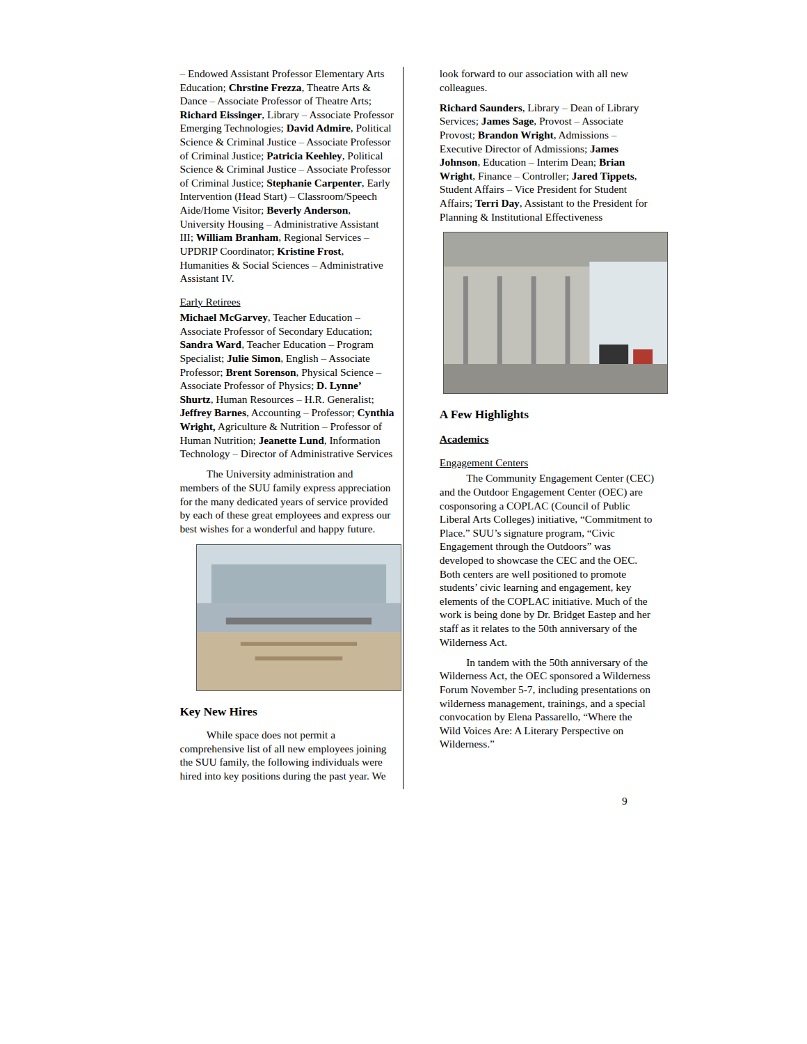– Endowed Assistant Professor Elementary Arts Education; Chrstine Frezza, Theatre Arts & Dance – Associate Professor of Theatre Arts; Richard Eissinger, Library – Associate Professor Emerging Technologies; David Admire, Political Science & Criminal Justice – Associate Professor of Criminal Justice; Patricia Keehley, Political Science & Criminal Justice – Associate Professor of Criminal Justice; Stephanie Carpenter, Early Intervention (Head Start) – Classroom/Speech Aide/Home Visitor; Beverly Anderson, University Housing – Administrative Assistant III; William Branham, Regional Services – UPDRIP Coordinator; Kristine Frost, Humanities & Social Sciences – Administrative Assistant IV.
Early Retirees
Michael McGarvey, Teacher Education – Associate Professor of Secondary Education; Sandra Ward, Teacher Education – Program Specialist; Julie Simon, English – Associate Professor; Brent Sorenson, Physical Science – Associate Professor of Physics; D. Lynne’ Shurtz, Human Resources – H.R. Generalist; Jeffrey Barnes, Accounting – Professor; Cynthia Wright, Agriculture & Nutrition – Professor of Human Nutrition; Jeanette Lund, Information Technology – Director of Administrative Services
The University administration and members of the SUU family express appreciation for the many dedicated years of service provided by each of these great employees and express our best wishes for a wonderful and happy future.
Key New Hires
While space does not permit a comprehensive list of all new employees joining the SUU family, the following individuals were hired into key positions during the past year. We
look forward to our association with all new colleagues.
Richard Saunders, Library – Dean of Library Services; James Sage, Provost – Associate Provost; Brandon Wright, Admissions – Executive Director of Admissions; James Johnson, Education – Interim Dean; Brian Wright, Finance – Controller; Jared Tippets, Student Affairs – Vice President for Student Affairs; Terri Day, Assistant to the President for Planning & Institutional Effectiveness
A Few Highlights
Academics
Engagement Centers
The Community Engagement Center (CEC) and the Outdoor Engagement Center (OEC) are cosponsoring a COPLAC (Council of Public Liberal Arts Colleges) initiative, “Commitment to Place.” SUU’s signature program, “Civic Engagement through the Outdoors” was developed to showcase the CEC and the OEC. Both centers are well positioned to promote students’ civic learning and engagement, key elements of the COPLAC initiative. Much of the work is being done by Dr. Bridget Eastep and her staff as it relates to the 50th anniversary of the Wilderness Act.
In tandem with the 50th anniversary of the Wilderness Act, the OEC sponsored a Wilderness Forum November 5-7, including presentations on wilderness management, trainings, and a special convocation by Elena Passarello, “Where the Wild Voices Are: A Literary Perspective on Wilderness.”
9